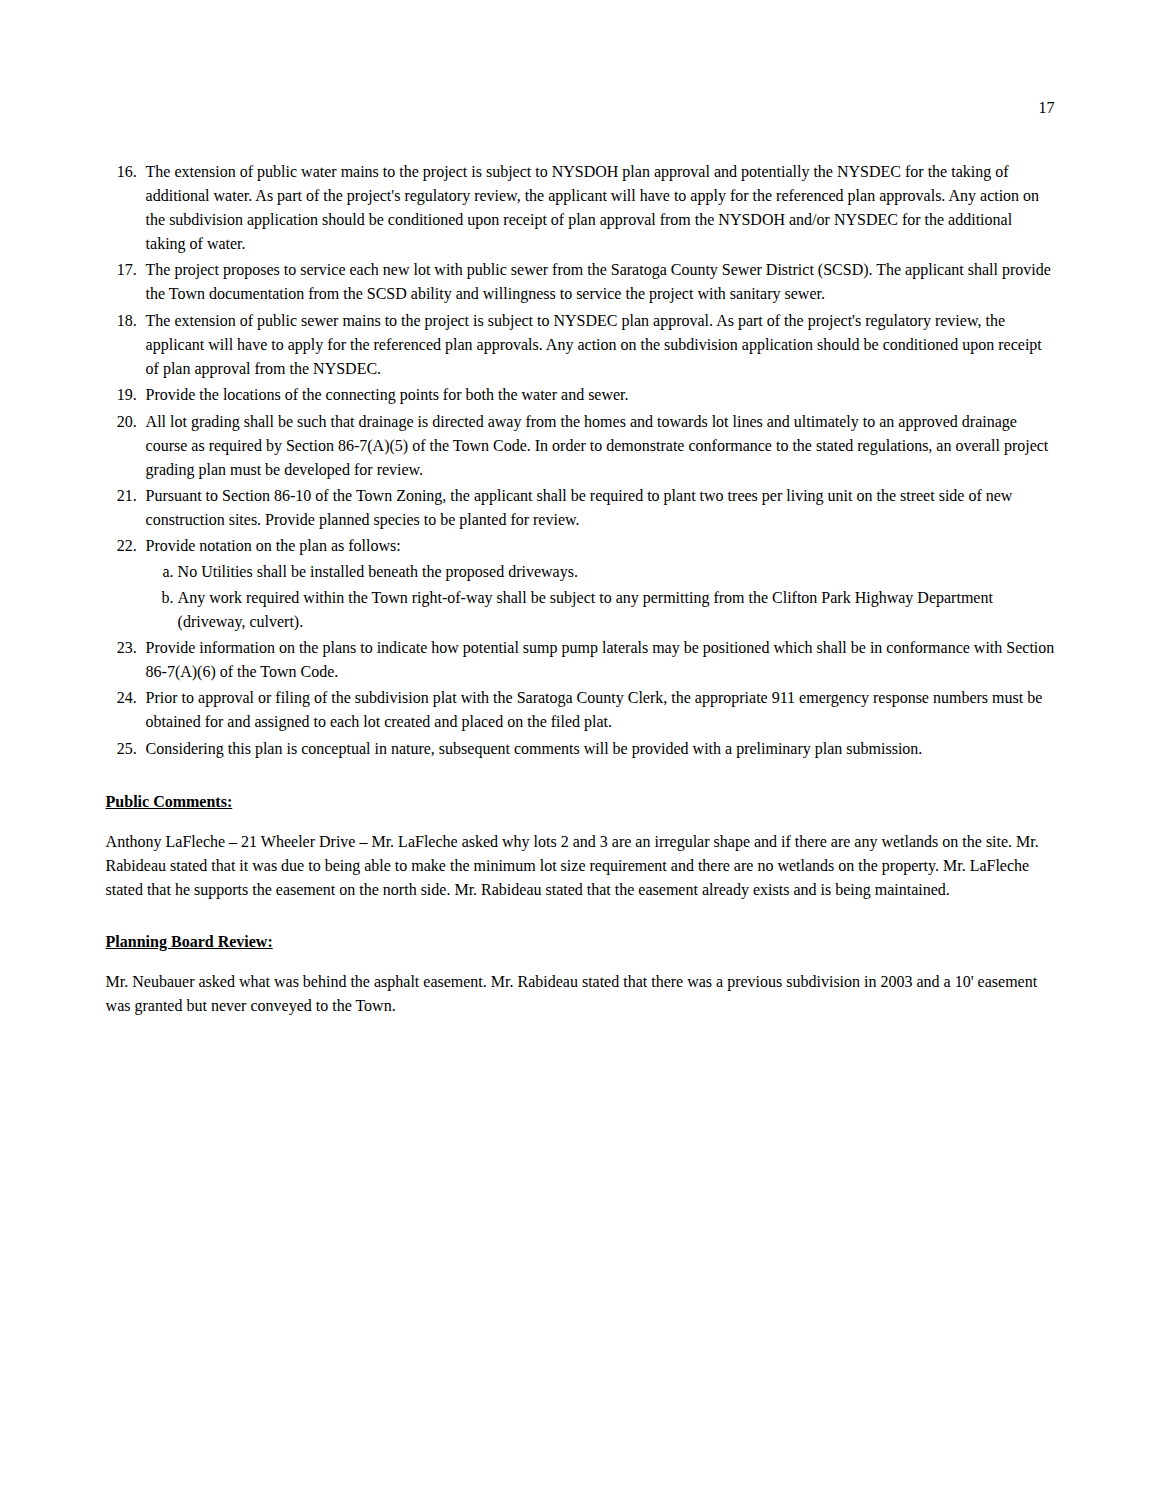17
The extension of public water mains to the project is subject to NYSDOH plan approval and potentially the NYSDEC for the taking of additional water. As part of the project's regulatory review, the applicant will have to apply for the referenced plan approvals. Any action on the subdivision application should be conditioned upon receipt of plan approval from the NYSDOH and/or NYSDEC for the additional taking of water.
The project proposes to service each new lot with public sewer from the Saratoga County Sewer District (SCSD). The applicant shall provide the Town documentation from the SCSD ability and willingness to service the project with sanitary sewer.
The extension of public sewer mains to the project is subject to NYSDEC plan approval. As part of the project's regulatory review, the applicant will have to apply for the referenced plan approvals. Any action on the subdivision application should be conditioned upon receipt of plan approval from the NYSDEC.
Provide the locations of the connecting points for both the water and sewer.
All lot grading shall be such that drainage is directed away from the homes and towards lot lines and ultimately to an approved drainage course as required by Section 86-7(A)(5) of the Town Code. In order to demonstrate conformance to the stated regulations, an overall project grading plan must be developed for review.
Pursuant to Section 86-10 of the Town Zoning, the applicant shall be required to plant two trees per living unit on the street side of new construction sites. Provide planned species to be planted for review.
Provide notation on the plan as follows:
No Utilities shall be installed beneath the proposed driveways.
Any work required within the Town right-of-way shall be subject to any permitting from the Clifton Park Highway Department (driveway, culvert).
Provide information on the plans to indicate how potential sump pump laterals may be positioned which shall be in conformance with Section 86-7(A)(6) of the Town Code.
Prior to approval or filing of the subdivision plat with the Saratoga County Clerk, the appropriate 911 emergency response numbers must be obtained for and assigned to each lot created and placed on the filed plat.
Considering this plan is conceptual in nature, subsequent comments will be provided with a preliminary plan submission.
Public Comments:
Anthony LaFleche – 21 Wheeler Drive – Mr. LaFleche asked why lots 2 and 3 are an irregular shape and if there are any wetlands on the site. Mr. Rabideau stated that it was due to being able to make the minimum lot size requirement and there are no wetlands on the property. Mr. LaFleche stated that he supports the easement on the north side. Mr. Rabideau stated that the easement already exists and is being maintained.
Planning Board Review:
Mr. Neubauer asked what was behind the asphalt easement. Mr. Rabideau stated that there was a previous subdivision in 2003 and a 10' easement was granted but never conveyed to the Town.